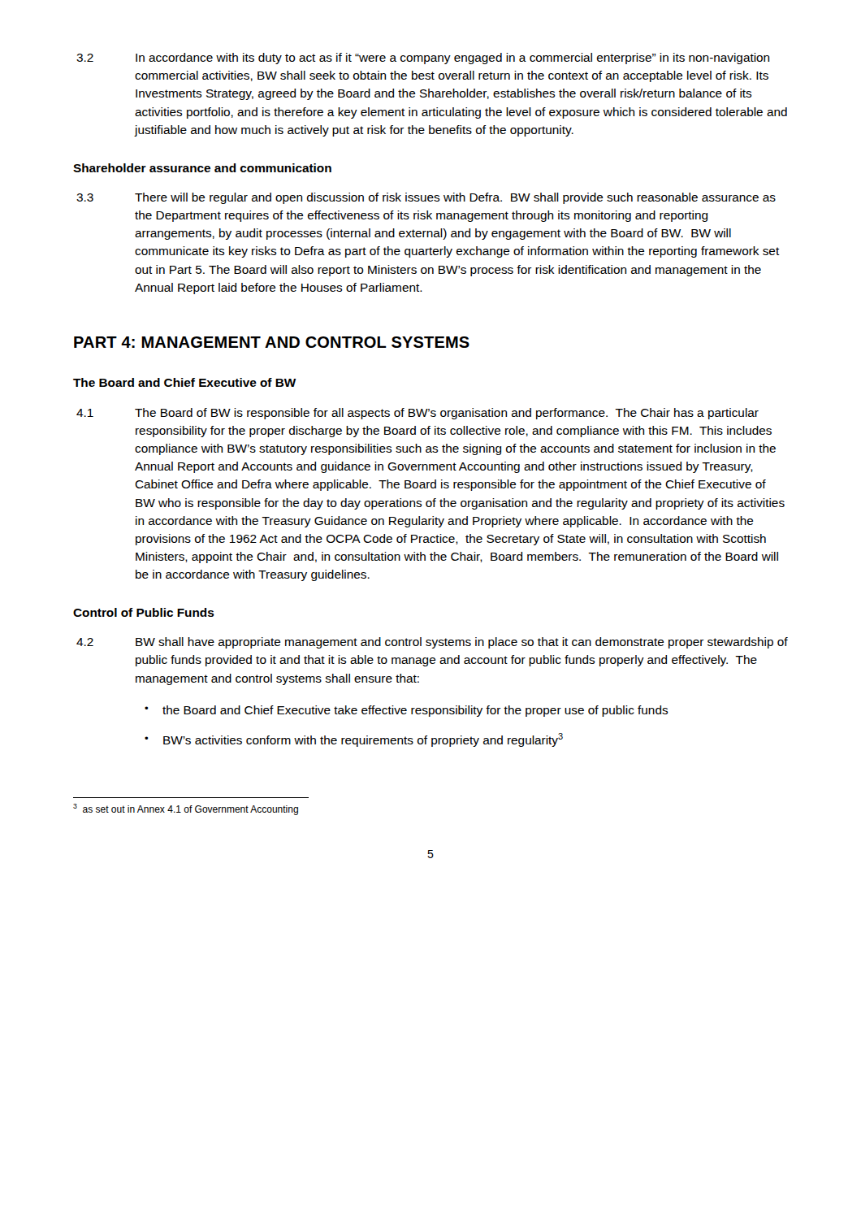3.2
In accordance with its duty to act as if it “were a company engaged in a commercial enterprise” in its non-navigation commercial activities, BW shall seek to obtain the best overall return in the context of an acceptable level of risk. Its Investments Strategy, agreed by the Board and the Shareholder, establishes the overall risk/return balance of its activities portfolio, and is therefore a key element in articulating the level of exposure which is considered tolerable and justifiable and how much is actively put at risk for the benefits of the opportunity.
Shareholder assurance and communication
3.3
There will be regular and open discussion of risk issues with Defra. BW shall provide such reasonable assurance as the Department requires of the effectiveness of its risk management through its monitoring and reporting arrangements, by audit processes (internal and external) and by engagement with the Board of BW. BW will communicate its key risks to Defra as part of the quarterly exchange of information within the reporting framework set out in Part 5. The Board will also report to Ministers on BW’s process for risk identification and management in the Annual Report laid before the Houses of Parliament.
PART 4: MANAGEMENT AND CONTROL SYSTEMS
The Board and Chief Executive of BW
4.1
The Board of BW is responsible for all aspects of BW’s organisation and performance. The Chair has a particular responsibility for the proper discharge by the Board of its collective role, and compliance with this FM. This includes compliance with BW’s statutory responsibilities such as the signing of the accounts and statement for inclusion in the Annual Report and Accounts and guidance in Government Accounting and other instructions issued by Treasury, Cabinet Office and Defra where applicable. The Board is responsible for the appointment of the Chief Executive of BW who is responsible for the day to day operations of the organisation and the regularity and propriety of its activities in accordance with the Treasury Guidance on Regularity and Propriety where applicable. In accordance with the provisions of the 1962 Act and the OCPA Code of Practice, the Secretary of State will, in consultation with Scottish Ministers, appoint the Chair and, in consultation with the Chair, Board members. The remuneration of the Board will be in accordance with Treasury guidelines.
Control of Public Funds
4.2
BW shall have appropriate management and control systems in place so that it can demonstrate proper stewardship of public funds provided to it and that it is able to manage and account for public funds properly and effectively. The management and control systems shall ensure that:
the Board and Chief Executive take effective responsibility for the proper use of public funds
BW’s activities conform with the requirements of propriety and regularity3
3 as set out in Annex 4.1 of Government Accounting
5